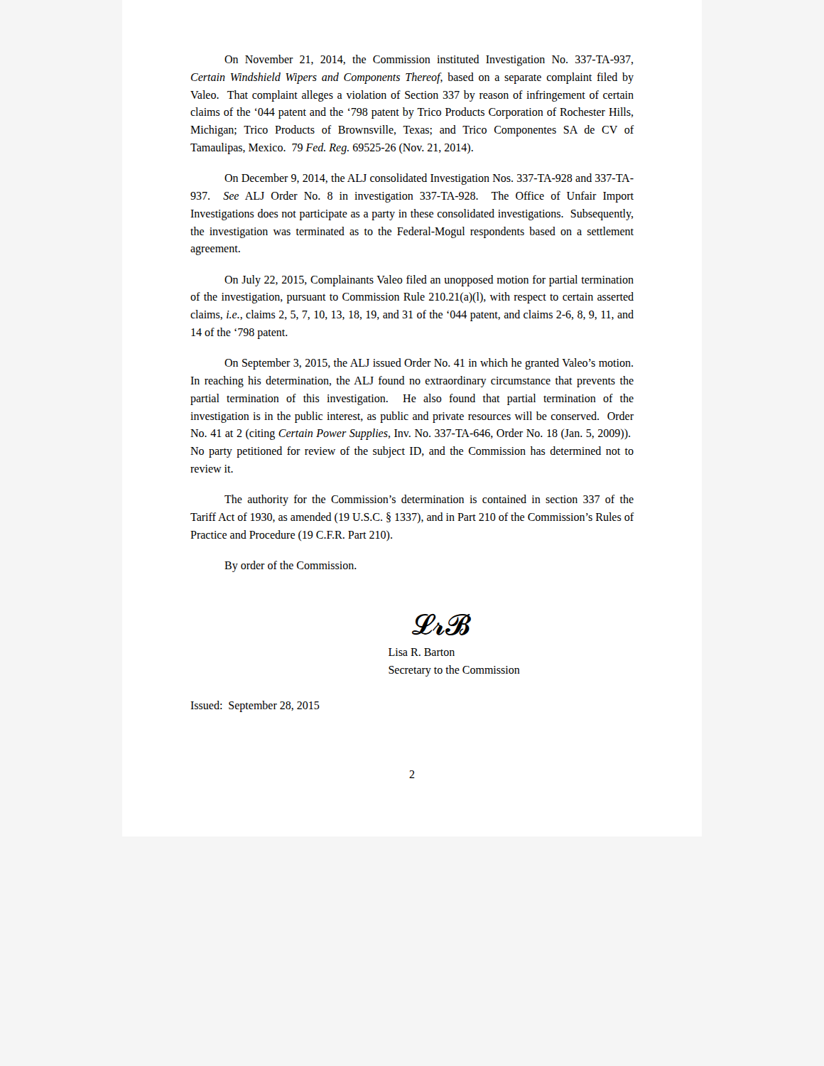On November 21, 2014, the Commission instituted Investigation No. 337-TA-937, Certain Windshield Wipers and Components Thereof, based on a separate complaint filed by Valeo. That complaint alleges a violation of Section 337 by reason of infringement of certain claims of the ‘044 patent and the ‘798 patent by Trico Products Corporation of Rochester Hills, Michigan; Trico Products of Brownsville, Texas; and Trico Componentes SA de CV of Tamaulipas, Mexico. 79 Fed. Reg. 69525-26 (Nov. 21, 2014).
On December 9, 2014, the ALJ consolidated Investigation Nos. 337-TA-928 and 337-TA-937. See ALJ Order No. 8 in investigation 337-TA-928. The Office of Unfair Import Investigations does not participate as a party in these consolidated investigations. Subsequently, the investigation was terminated as to the Federal-Mogul respondents based on a settlement agreement.
On July 22, 2015, Complainants Valeo filed an unopposed motion for partial termination of the investigation, pursuant to Commission Rule 210.21(a)(l), with respect to certain asserted claims, i.e., claims 2, 5, 7, 10, 13, 18, 19, and 31 of the ‘044 patent, and claims 2-6, 8, 9, 11, and 14 of the ‘798 patent.
On September 3, 2015, the ALJ issued Order No. 41 in which he granted Valeo’s motion. In reaching his determination, the ALJ found no extraordinary circumstance that prevents the partial termination of this investigation. He also found that partial termination of the investigation is in the public interest, as public and private resources will be conserved. Order No. 41 at 2 (citing Certain Power Supplies, Inv. No. 337-TA-646, Order No. 18 (Jan. 5, 2009)). No party petitioned for review of the subject ID, and the Commission has determined not to review it.
The authority for the Commission’s determination is contained in section 337 of the Tariff Act of 1930, as amended (19 U.S.C. § 1337), and in Part 210 of the Commission’s Rules of Practice and Procedure (19 C.F.R. Part 210).
By order of the Commission.
𝓛𝓻𝓑
Lisa R. Barton
Secretary to the Commission
Issued: September 28, 2015
2